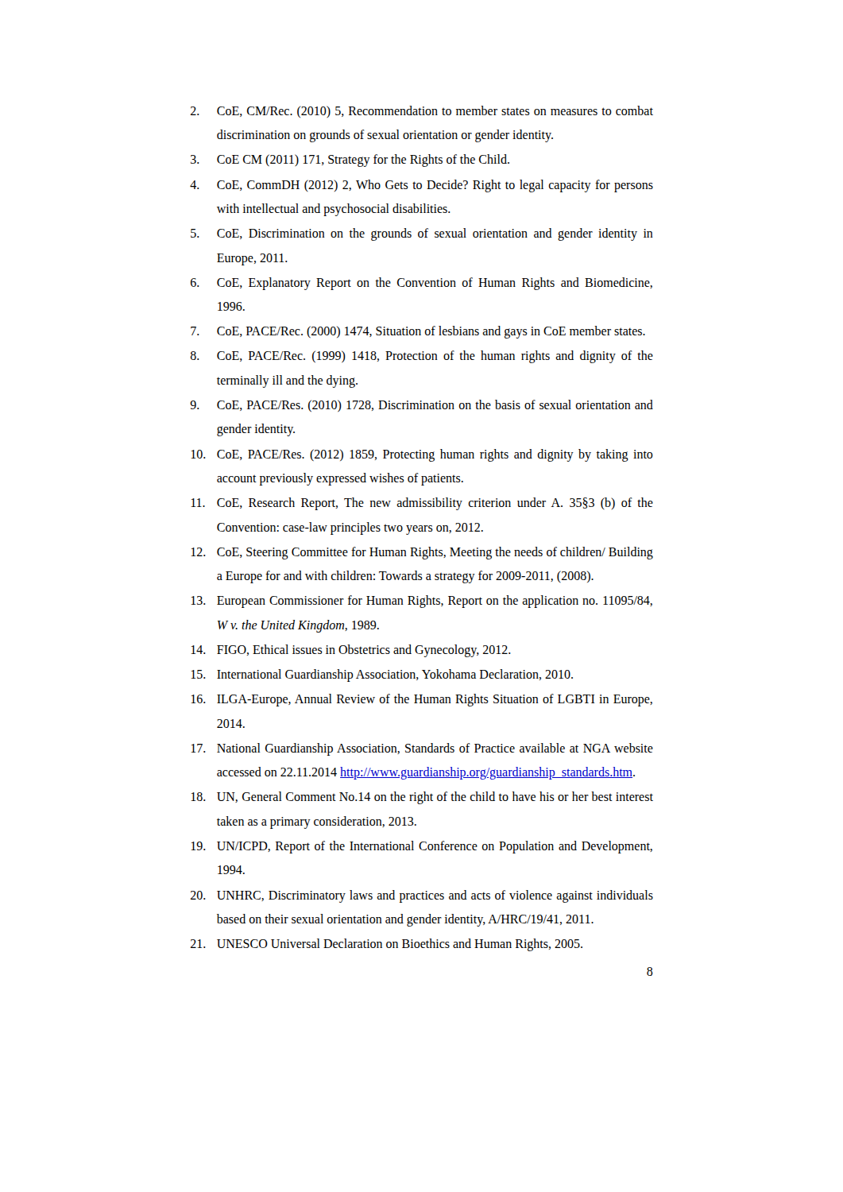CoE, CM/Rec. (2010) 5, Recommendation to member states on measures to combat discrimination on grounds of sexual orientation or gender identity.
CoE CM (2011) 171, Strategy for the Rights of the Child.
CoE, CommDH (2012) 2, Who Gets to Decide? Right to legal capacity for persons with intellectual and psychosocial disabilities.
CoE, Discrimination on the grounds of sexual orientation and gender identity in Europe, 2011.
CoE, Explanatory Report on the Convention of Human Rights and Biomedicine, 1996.
CoE, PACE/Rec. (2000) 1474, Situation of lesbians and gays in CoE member states.
CoE, PACE/Rec. (1999) 1418, Protection of the human rights and dignity of the terminally ill and the dying.
CoE, PACE/Res. (2010) 1728, Discrimination on the basis of sexual orientation and gender identity.
CoE, PACE/Res. (2012) 1859, Protecting human rights and dignity by taking into account previously expressed wishes of patients.
CoE, Research Report, The new admissibility criterion under A. 35§3 (b) of the Convention: case-law principles two years on, 2012.
CoE, Steering Committee for Human Rights, Meeting the needs of children/ Building a Europe for and with children: Towards a strategy for 2009-2011, (2008).
European Commissioner for Human Rights, Report on the application no. 11095/84, W v. the United Kingdom, 1989.
FIGO, Ethical issues in Obstetrics and Gynecology, 2012.
International Guardianship Association, Yokohama Declaration, 2010.
ILGA-Europe, Annual Review of the Human Rights Situation of LGBTI in Europe, 2014.
National Guardianship Association, Standards of Practice available at NGA website accessed on 22.11.2014 http://www.guardianship.org/guardianship_standards.htm.
UN, General Comment No.14 on the right of the child to have his or her best interest taken as a primary consideration, 2013.
UN/ICPD, Report of the International Conference on Population and Development, 1994.
UNHRC, Discriminatory laws and practices and acts of violence against individuals based on their sexual orientation and gender identity, A/HRC/19/41, 2011.
UNESCO Universal Declaration on Bioethics and Human Rights, 2005.
8